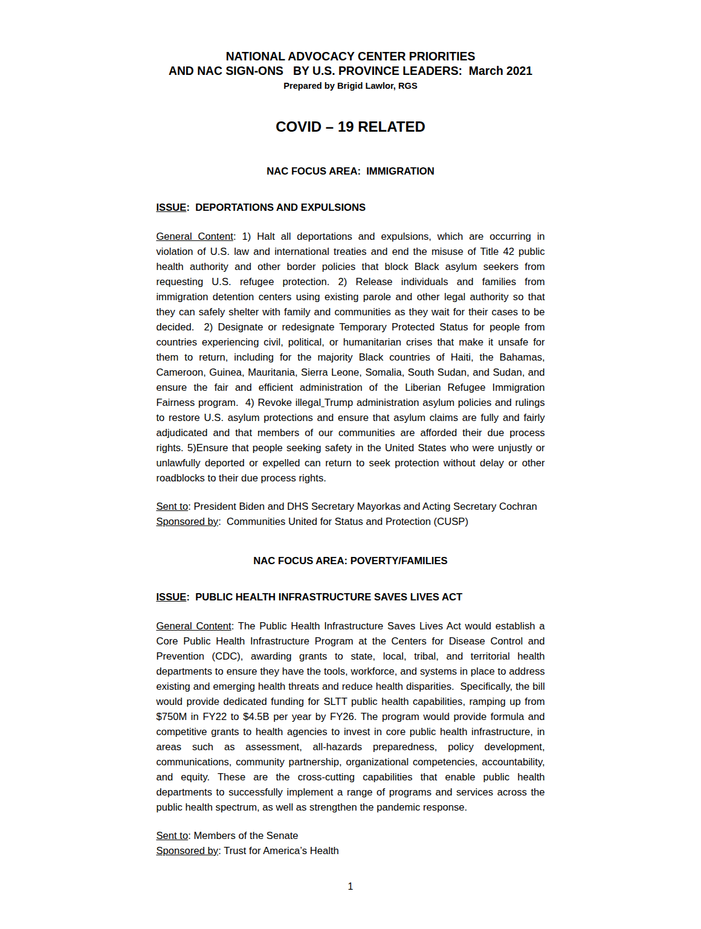NATIONAL ADVOCACY CENTER PRIORITIES
AND NAC SIGN-ONS BY U.S. PROVINCE LEADERS: March 2021
Prepared by Brigid Lawlor, RGS
COVID – 19 RELATED
NAC FOCUS AREA: IMMIGRATION
ISSUE: DEPORTATIONS AND EXPULSIONS
General Content: 1) Halt all deportations and expulsions, which are occurring in violation of U.S. law and international treaties and end the misuse of Title 42 public health authority and other border policies that block Black asylum seekers from requesting U.S. refugee protection. 2) Release individuals and families from immigration detention centers using existing parole and other legal authority so that they can safely shelter with family and communities as they wait for their cases to be decided. 2) Designate or redesignate Temporary Protected Status for people from countries experiencing civil, political, or humanitarian crises that make it unsafe for them to return, including for the majority Black countries of Haiti, the Bahamas, Cameroon, Guinea, Mauritania, Sierra Leone, Somalia, South Sudan, and Sudan, and ensure the fair and efficient administration of the Liberian Refugee Immigration Fairness program. 4) Revoke illegal Trump administration asylum policies and rulings to restore U.S. asylum protections and ensure that asylum claims are fully and fairly adjudicated and that members of our communities are afforded their due process rights. 5)Ensure that people seeking safety in the United States who were unjustly or unlawfully deported or expelled can return to seek protection without delay or other roadblocks to their due process rights.
Sent to: President Biden and DHS Secretary Mayorkas and Acting Secretary Cochran
Sponsored by: Communities United for Status and Protection (CUSP)
NAC FOCUS AREA: POVERTY/FAMILIES
ISSUE: PUBLIC HEALTH INFRASTRUCTURE SAVES LIVES ACT
General Content: The Public Health Infrastructure Saves Lives Act would establish a Core Public Health Infrastructure Program at the Centers for Disease Control and Prevention (CDC), awarding grants to state, local, tribal, and territorial health departments to ensure they have the tools, workforce, and systems in place to address existing and emerging health threats and reduce health disparities. Specifically, the bill would provide dedicated funding for SLTT public health capabilities, ramping up from $750M in FY22 to $4.5B per year by FY26. The program would provide formula and competitive grants to health agencies to invest in core public health infrastructure, in areas such as assessment, all-hazards preparedness, policy development, communications, community partnership, organizational competencies, accountability, and equity. These are the cross-cutting capabilities that enable public health departments to successfully implement a range of programs and services across the public health spectrum, as well as strengthen the pandemic response.
Sent to: Members of the Senate
Sponsored by: Trust for America’s Health
1